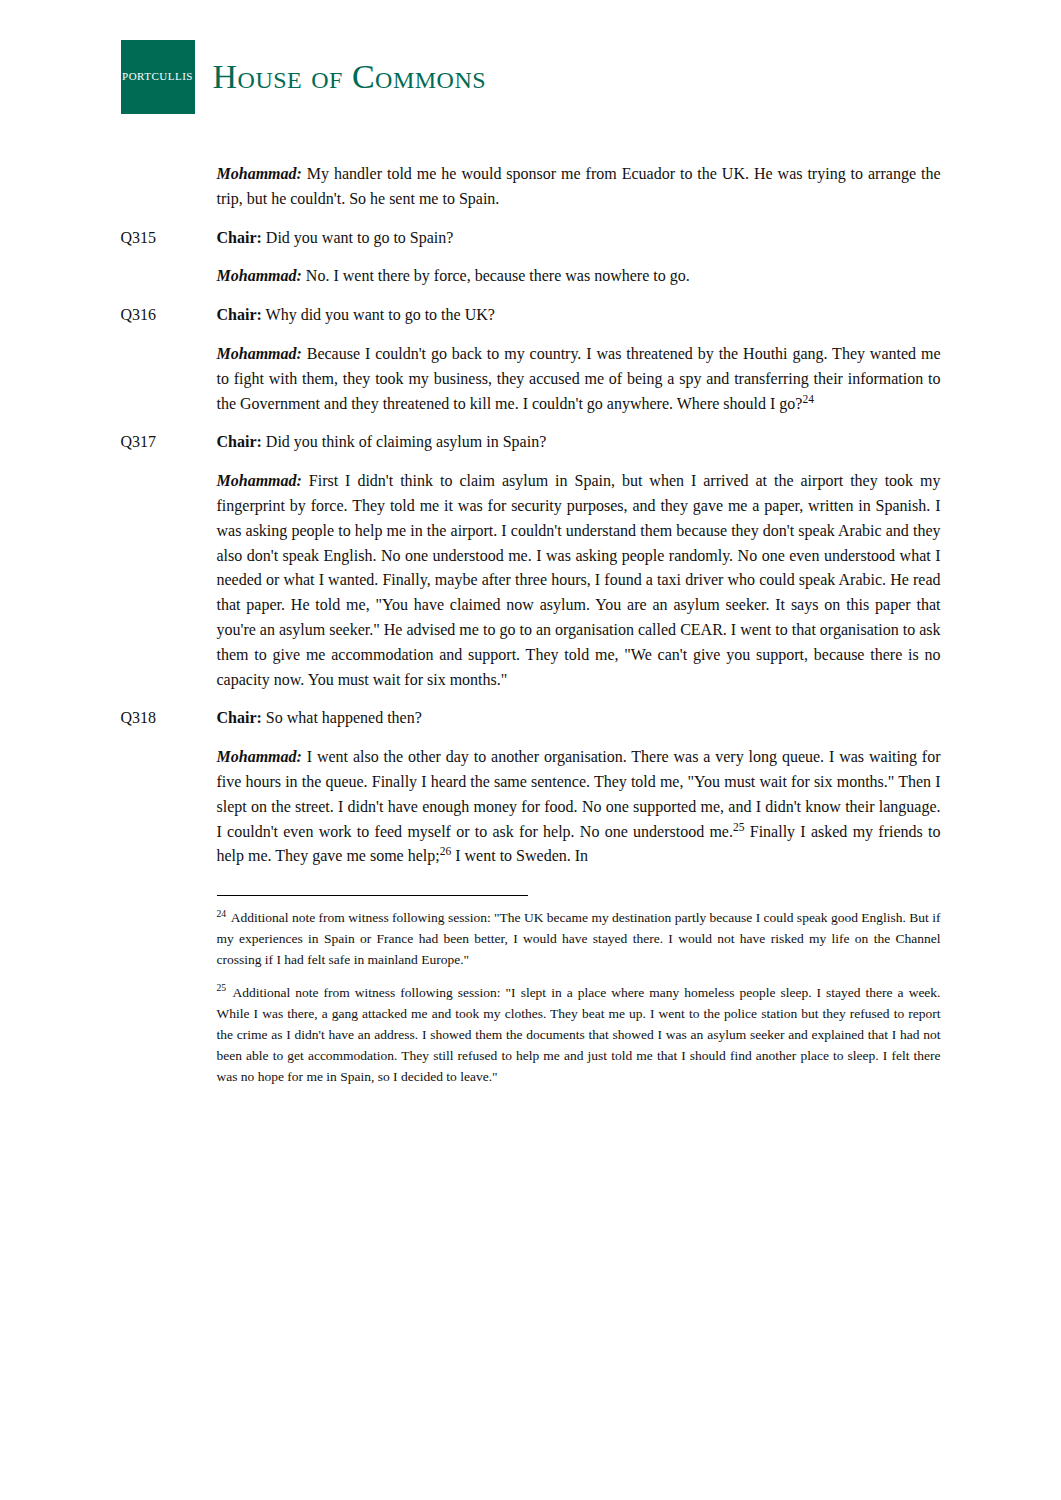PORT­CULLIS
House of Commons
Mohammad: My handler told me he would sponsor me from Ecuador to the UK. He was trying to arrange the trip, but he couldn't. So he sent me to Spain.
Q315 Chair: Did you want to go to Spain?
Mohammad: No. I went there by force, because there was nowhere to go.
Q316 Chair: Why did you want to go to the UK?
Mohammad: Because I couldn't go back to my country. I was threatened by the Houthi gang. They wanted me to fight with them, they took my business, they accused me of being a spy and transferring their information to the Government and they threatened to kill me. I couldn't go anywhere. Where should I go?24
Q317 Chair: Did you think of claiming asylum in Spain?
Mohammad: First I didn't think to claim asylum in Spain, but when I arrived at the airport they took my fingerprint by force. They told me it was for security purposes, and they gave me a paper, written in Spanish. I was asking people to help me in the airport. I couldn't understand them because they don't speak Arabic and they also don't speak English. No one understood me. I was asking people randomly. No one even understood what I needed or what I wanted. Finally, maybe after three hours, I found a taxi driver who could speak Arabic. He read that paper. He told me, "You have claimed now asylum. You are an asylum seeker. It says on this paper that you're an asylum seeker." He advised me to go to an organisation called CEAR. I went to that organisation to ask them to give me accommodation and support. They told me, "We can't give you support, because there is no capacity now. You must wait for six months."
Q318 Chair: So what happened then?
Mohammad: I went also the other day to another organisation. There was a very long queue. I was waiting for five hours in the queue. Finally I heard the same sentence. They told me, "You must wait for six months." Then I slept on the street. I didn't have enough money for food. No one supported me, and I didn't know their language. I couldn't even work to feed myself or to ask for help. No one understood me.25 Finally I asked my friends to help me. They gave me some help;26 I went to Sweden. In
24 Additional note from witness following session: "The UK became my destination partly because I could speak good English. But if my experiences in Spain or France had been better, I would have stayed there. I would not have risked my life on the Channel crossing if I had felt safe in mainland Europe."
25 Additional note from witness following session: "I slept in a place where many homeless people sleep. I stayed there a week. While I was there, a gang attacked me and took my clothes. They beat me up. I went to the police station but they refused to report the crime as I didn't have an address. I showed them the documents that showed I was an asylum seeker and explained that I had not been able to get accommodation. They still refused to help me and just told me that I should find another place to sleep. I felt there was no hope for me in Spain, so I decided to leave."